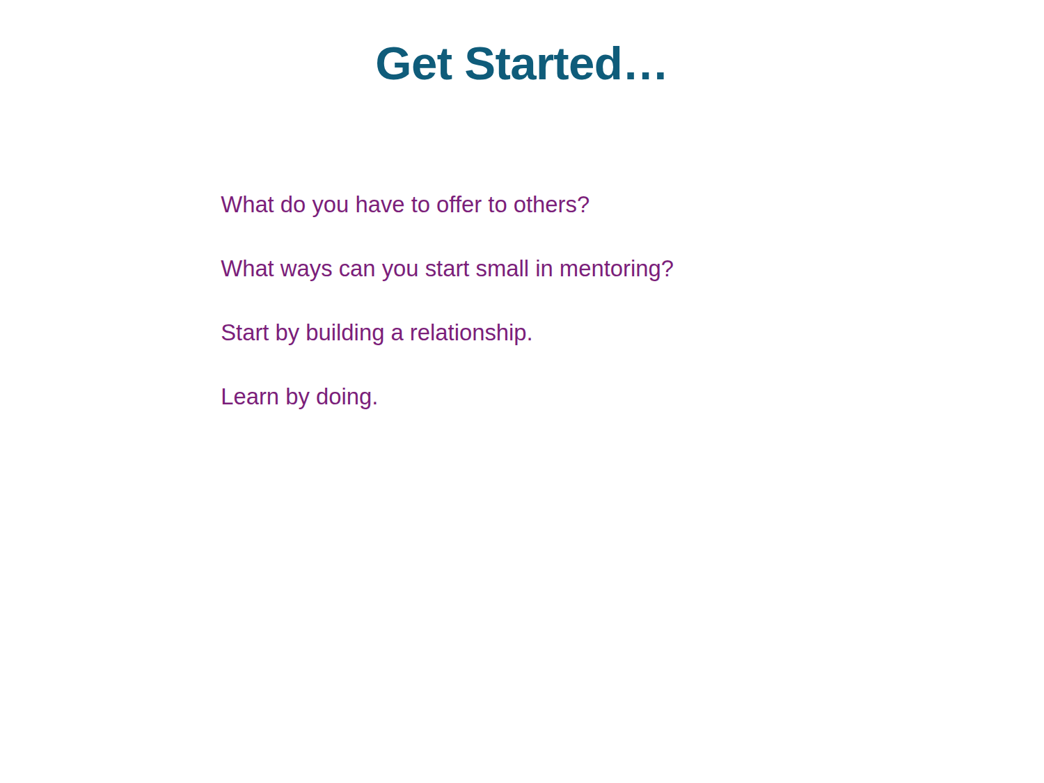Get Started…
What do you have to offer to others?
What ways can you start small in mentoring?
Start by building a relationship.
Learn by doing.